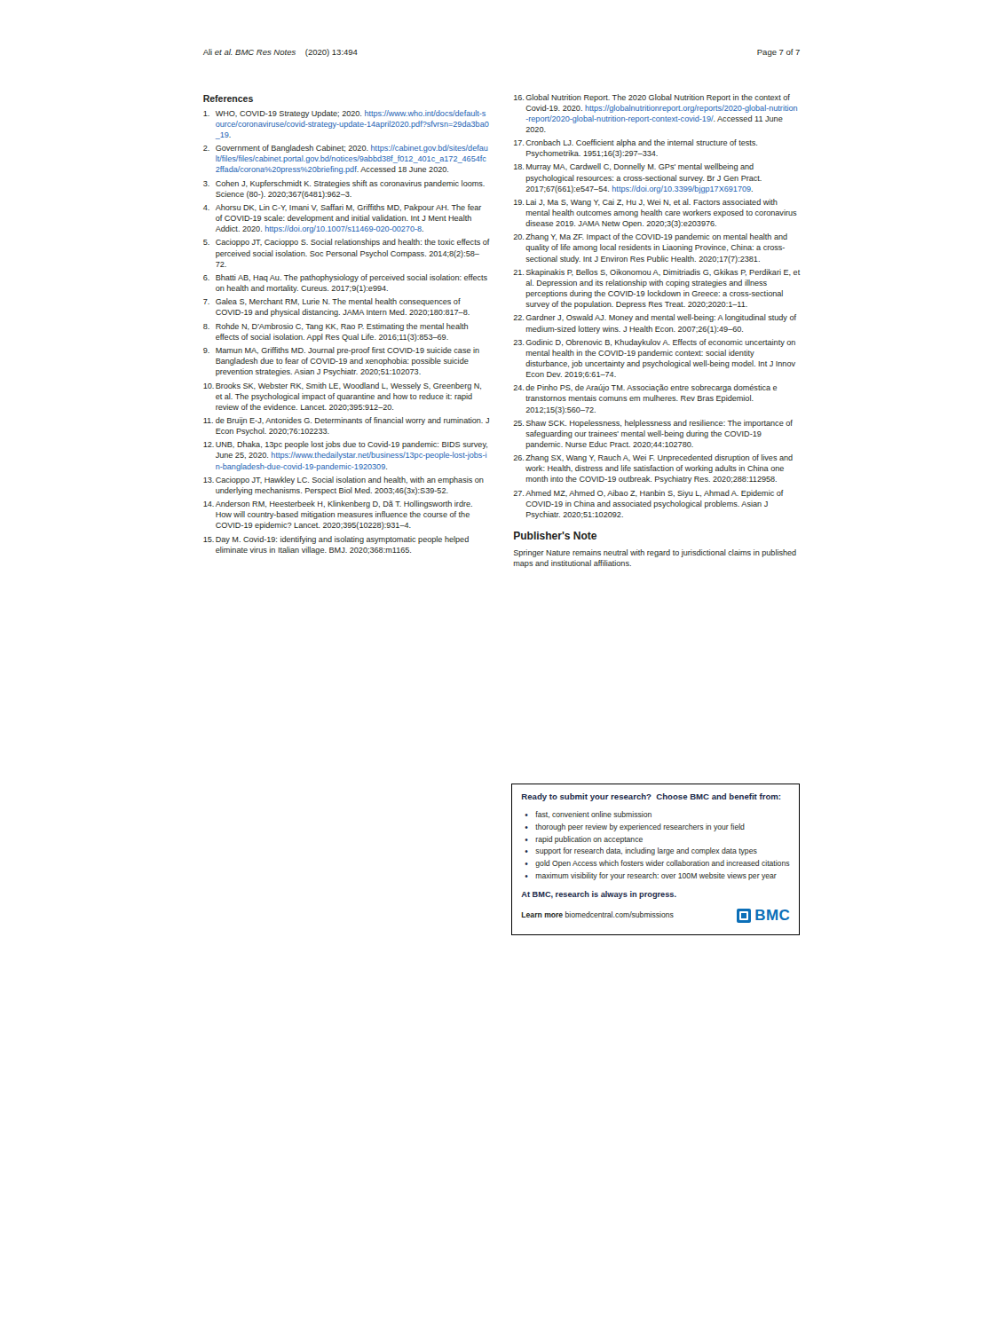Ali et al. BMC Res Notes (2020) 13:494
Page 7 of 7
References
WHO, COVID-19 Strategy Update; 2020. https://www.who.int/docs/default-source/coronaviruse/covid-strategy-update-14april2020.pdf?sfvrsn=29da3ba0_19.
Government of Bangladesh Cabinet; 2020. https://cabinet.gov.bd/sites/default/files/files/cabinet.portal.gov.bd/notices/9abbd38f_f012_401c_a172_4654fc2ffada/corona%20press%20briefing.pdf. Accessed 18 June 2020.
Cohen J, Kupferschmidt K. Strategies shift as coronavirus pandemic looms. Science (80-). 2020;367(6481):962–3.
Ahorsu DK, Lin C-Y, Imani V, Saffari M, Griffiths MD, Pakpour AH. The fear of COVID-19 scale: development and initial validation. Int J Ment Health Addict. 2020. https://doi.org/10.1007/s11469-020-00270-8.
Cacioppo JT, Cacioppo S. Social relationships and health: the toxic effects of perceived social isolation. Soc Personal Psychol Compass. 2014;8(2):58–72.
Bhatti AB, Haq Au. The pathophysiology of perceived social isolation: effects on health and mortality. Cureus. 2017;9(1):e994.
Galea S, Merchant RM, Lurie N. The mental health consequences of COVID-19 and physical distancing. JAMA Intern Med. 2020;180:817–8.
Rohde N, D'Ambrosio C, Tang KK, Rao P. Estimating the mental health effects of social isolation. Appl Res Qual Life. 2016;11(3):853–69.
Mamun MA, Griffiths MD. Journal pre-proof first COVID-19 suicide case in Bangladesh due to fear of COVID-19 and xenophobia: possible suicide prevention strategies. Asian J Psychiatr. 2020;51:102073.
Brooks SK, Webster RK, Smith LE, Woodland L, Wessely S, Greenberg N, et al. The psychological impact of quarantine and how to reduce it: rapid review of the evidence. Lancet. 2020;395:912–20.
de Bruijn E-J, Antonides G. Determinants of financial worry and rumination. J Econ Psychol. 2020;76:102233.
UNB, Dhaka, 13pc people lost jobs due to Covid-19 pandemic: BIDS survey, June 25, 2020. https://www.thedailystar.net/business/13pc-people-lost-jobs-in-bangladesh-due-covid-19-pandemic-1920309.
Cacioppo JT, Hawkley LC. Social isolation and health, with an emphasis on underlying mechanisms. Perspect Biol Med. 2003;46(3x):S39-52.
Anderson RM, Heesterbeek H, Klinkenberg D, Dã T. Hollingsworth irdre. How will country-based mitigation measures influence the course of the COVID-19 epidemic? Lancet. 2020;395(10228):931–4.
Day M. Covid-19: identifying and isolating asymptomatic people helped eliminate virus in Italian village. BMJ. 2020;368:m1165.
Global Nutrition Report. The 2020 Global Nutrition Report in the context of Covid-19. 2020. https://globalnutritionreport.org/reports/2020-global-nutrition-report/2020-global-nutrition-report-context-covid-19/. Accessed 11 June 2020.
Cronbach LJ. Coefficient alpha and the internal structure of tests. Psychometrika. 1951;16(3):297–334.
Murray MA, Cardwell C, Donnelly M. GPs' mental wellbeing and psychological resources: a cross-sectional survey. Br J Gen Pract. 2017;67(661):e547–54. https://doi.org/10.3399/bjgp17X691709.
Lai J, Ma S, Wang Y, Cai Z, Hu J, Wei N, et al. Factors associated with mental health outcomes among health care workers exposed to coronavirus disease 2019. JAMA Netw Open. 2020;3(3):e203976.
Zhang Y, Ma ZF. Impact of the COVID-19 pandemic on mental health and quality of life among local residents in Liaoning Province, China: a cross-sectional study. Int J Environ Res Public Health. 2020;17(7):2381.
Skapinakis P, Bellos S, Oikonomou A, Dimitriadis G, Gkikas P, Perdikari E, et al. Depression and its relationship with coping strategies and illness perceptions during the COVID-19 lockdown in Greece: a cross-sectional survey of the population. Depress Res Treat. 2020;2020:1–11.
Gardner J, Oswald AJ. Money and mental well-being: A longitudinal study of medium-sized lottery wins. J Health Econ. 2007;26(1):49–60.
Godinic D, Obrenovic B, Khudaykulov A. Effects of economic uncertainty on mental health in the COVID-19 pandemic context: social identity disturbance, job uncertainty and psychological well-being model. Int J Innov Econ Dev. 2019;6:61–74.
de Pinho PS, de Araújo TM. Associação entre sobrecarga doméstica e transtornos mentais comuns em mulheres. Rev Bras Epidemiol. 2012;15(3):560–72.
Shaw SCK. Hopelessness, helplessness and resilience: The importance of safeguarding our trainees' mental well-being during the COVID-19 pandemic. Nurse Educ Pract. 2020;44:102780.
Zhang SX, Wang Y, Rauch A, Wei F. Unprecedented disruption of lives and work: Health, distress and life satisfaction of working adults in China one month into the COVID-19 outbreak. Psychiatry Res. 2020;288:112958.
Ahmed MZ, Ahmed O, Aibao Z, Hanbin S, Siyu L, Ahmad A. Epidemic of COVID-19 in China and associated psychological problems. Asian J Psychiatr. 2020;51:102092.
Publisher's Note
Springer Nature remains neutral with regard to jurisdictional claims in published maps and institutional affiliations.
Ready to submit your research? Choose BMC and benefit from:
fast, convenient online submission
thorough peer review by experienced researchers in your field
rapid publication on acceptance
support for research data, including large and complex data types
gold Open Access which fosters wider collaboration and increased citations
maximum visibility for your research: over 100M website views per year
At BMC, research is always in progress.
Learn more biomedcentral.com/submissions
BMC